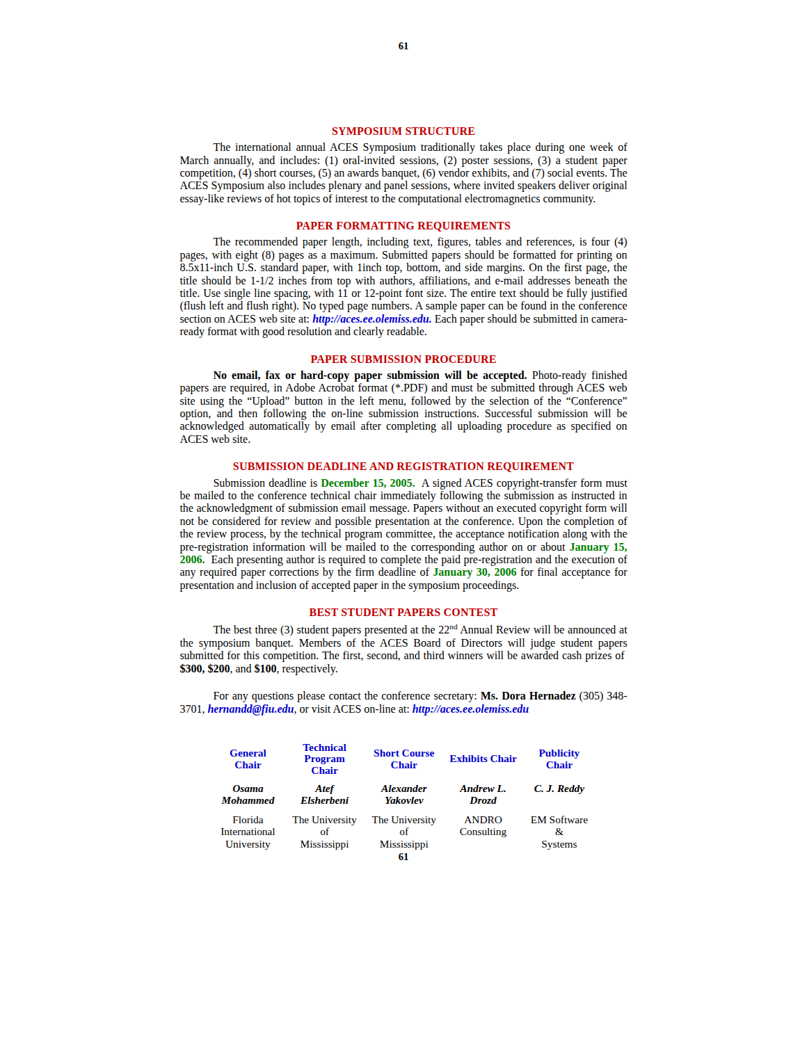61
SYMPOSIUM STRUCTURE
The international annual ACES Symposium traditionally takes place during one week of March annually, and includes: (1) oral-invited sessions, (2) poster sessions, (3) a student paper competition, (4) short courses, (5) an awards banquet, (6) vendor exhibits, and (7) social events. The ACES Symposium also includes plenary and panel sessions, where invited speakers deliver original essay-like reviews of hot topics of interest to the computational electromagnetics community.
PAPER FORMATTING REQUIREMENTS
The recommended paper length, including text, figures, tables and references, is four (4) pages, with eight (8) pages as a maximum. Submitted papers should be formatted for printing on 8.5x11-inch U.S. standard paper, with 1inch top, bottom, and side margins. On the first page, the title should be 1-1/2 inches from top with authors, affiliations, and e-mail addresses beneath the title. Use single line spacing, with 11 or 12-point font size. The entire text should be fully justified (flush left and flush right). No typed page numbers. A sample paper can be found in the conference section on ACES web site at: http://aces.ee.olemiss.edu. Each paper should be submitted in camera-ready format with good resolution and clearly readable.
PAPER SUBMISSION PROCEDURE
No email, fax or hard-copy paper submission will be accepted. Photo-ready finished papers are required, in Adobe Acrobat format (*.PDF) and must be submitted through ACES web site using the “Upload” button in the left menu, followed by the selection of the “Conference” option, and then following the on-line submission instructions. Successful submission will be acknowledged automatically by email after completing all uploading procedure as specified on ACES web site.
SUBMISSION DEADLINE AND REGISTRATION REQUIREMENT
Submission deadline is December 15, 2005. A signed ACES copyright-transfer form must be mailed to the conference technical chair immediately following the submission as instructed in the acknowledgment of submission email message. Papers without an executed copyright form will not be considered for review and possible presentation at the conference. Upon the completion of the review process, by the technical program committee, the acceptance notification along with the pre-registration information will be mailed to the corresponding author on or about January 15, 2006. Each presenting author is required to complete the paid pre-registration and the execution of any required paper corrections by the firm deadline of January 30, 2006 for final acceptance for presentation and inclusion of accepted paper in the symposium proceedings.
BEST STUDENT PAPERS CONTEST
The best three (3) student papers presented at the 22nd Annual Review will be announced at the symposium banquet. Members of the ACES Board of Directors will judge student papers submitted for this competition. The first, second, and third winners will be awarded cash prizes of $300, $200, and $100, respectively.
For any questions please contact the conference secretary: Ms. Dora Hernadez (305) 348-3701, hernandd@fiu.edu, or visit ACES on-line at: http://aces.ee.olemiss.edu
| General Chair | Technical Program Chair | Short Course Chair | Exhibits Chair | Publicity Chair |
| --- | --- | --- | --- | --- |
| Osama Mohammed | Atef Elsherbeni | Alexander Yakovlev | Andrew L. Drozd | C. J. Reddy |
| Florida International University | The University of Mississippi | The University of Mississippi | ANDRO Consulting | EM Software & Systems |
61